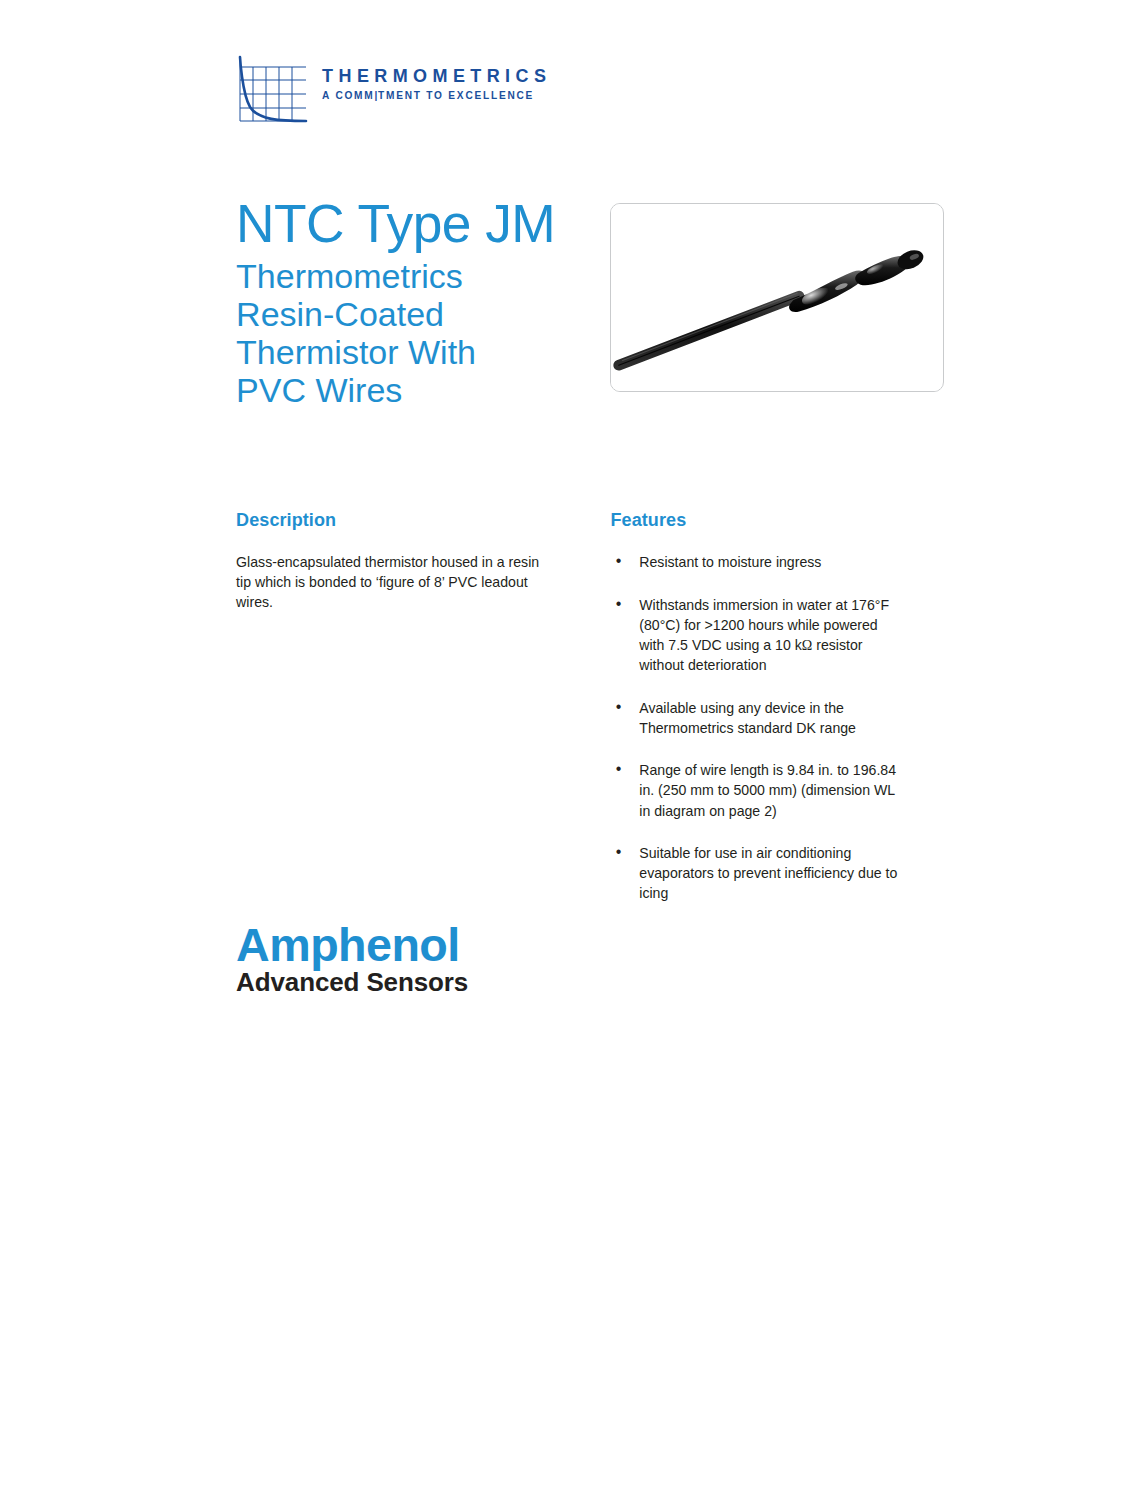THERMOMETRICS
A COMM|TMENT TO EXCELLENCE
NTC Type JM Thermometrics
Resin-Coated
Thermistor With
PVC Wires
Description
Glass-encapsulated thermistor housed in a resin tip which is bonded to ‘figure of 8’ PVC leadout wires.
Features
Resistant to moisture ingress
Withstands immersion in water at 176°F (80°C) for >1200 hours while powered with 7.5 VDC using a 10 kΩ resistor without deterioration
Available using any device in the Thermometrics standard DK range
Range of wire length is 9.84 in. to 196.84 in. (250 mm to 5000 mm) (dimension WL in diagram on page 2)
Suitable for use in air conditioning evaporators to prevent inefficiency due to icing
Amphenol
Advanced Sensors